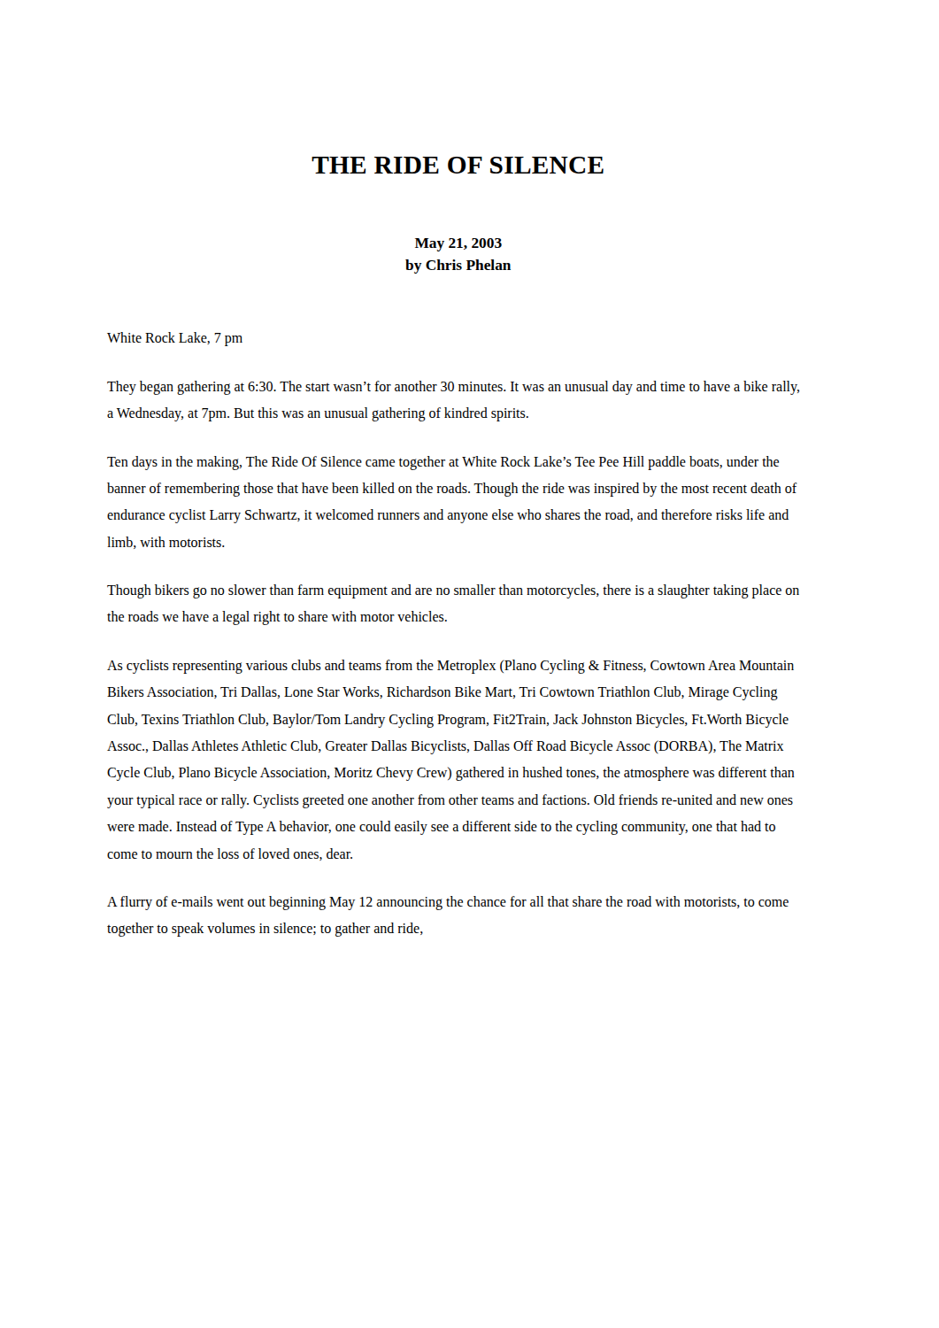THE RIDE OF SILENCE
May 21, 2003
by Chris Phelan
White Rock Lake, 7 pm
They began gathering at 6:30. The start wasn’t for another 30 minutes. It was an unusual day and time to have a bike rally, a Wednesday, at 7pm. But this was an unusual gathering of kindred spirits.
Ten days in the making, The Ride Of Silence came together at White Rock Lake’s Tee Pee Hill paddle boats, under the banner of remembering those that have been killed on the roads. Though the ride was inspired by the most recent death of endurance cyclist Larry Schwartz, it welcomed runners and anyone else who shares the road, and therefore risks life and limb, with motorists.
Though bikers go no slower than farm equipment and are no smaller than motorcycles, there is a slaughter taking place on the roads we have a legal right to share with motor vehicles.
As cyclists representing various clubs and teams from the Metroplex (Plano Cycling & Fitness, Cowtown Area Mountain Bikers Association, Tri Dallas, Lone Star Works, Richardson Bike Mart, Tri Cowtown Triathlon Club, Mirage Cycling Club, Texins Triathlon Club, Baylor/Tom Landry Cycling Program, Fit2Train, Jack Johnston Bicycles, Ft.Worth Bicycle Assoc., Dallas Athletes Athletic Club, Greater Dallas Bicyclists, Dallas Off Road Bicycle Assoc (DORBA), The Matrix Cycle Club, Plano Bicycle Association, Moritz Chevy Crew) gathered in hushed tones, the atmosphere was different than your typical race or rally. Cyclists greeted one another from other teams and factions. Old friends re-united and new ones were made. Instead of Type A behavior, one could easily see a different side to the cycling community, one that had to come to mourn the loss of loved ones, dear.
A flurry of e-mails went out beginning May 12 announcing the chance for all that share the road with motorists, to come together to speak volumes in silence; to gather and ride,